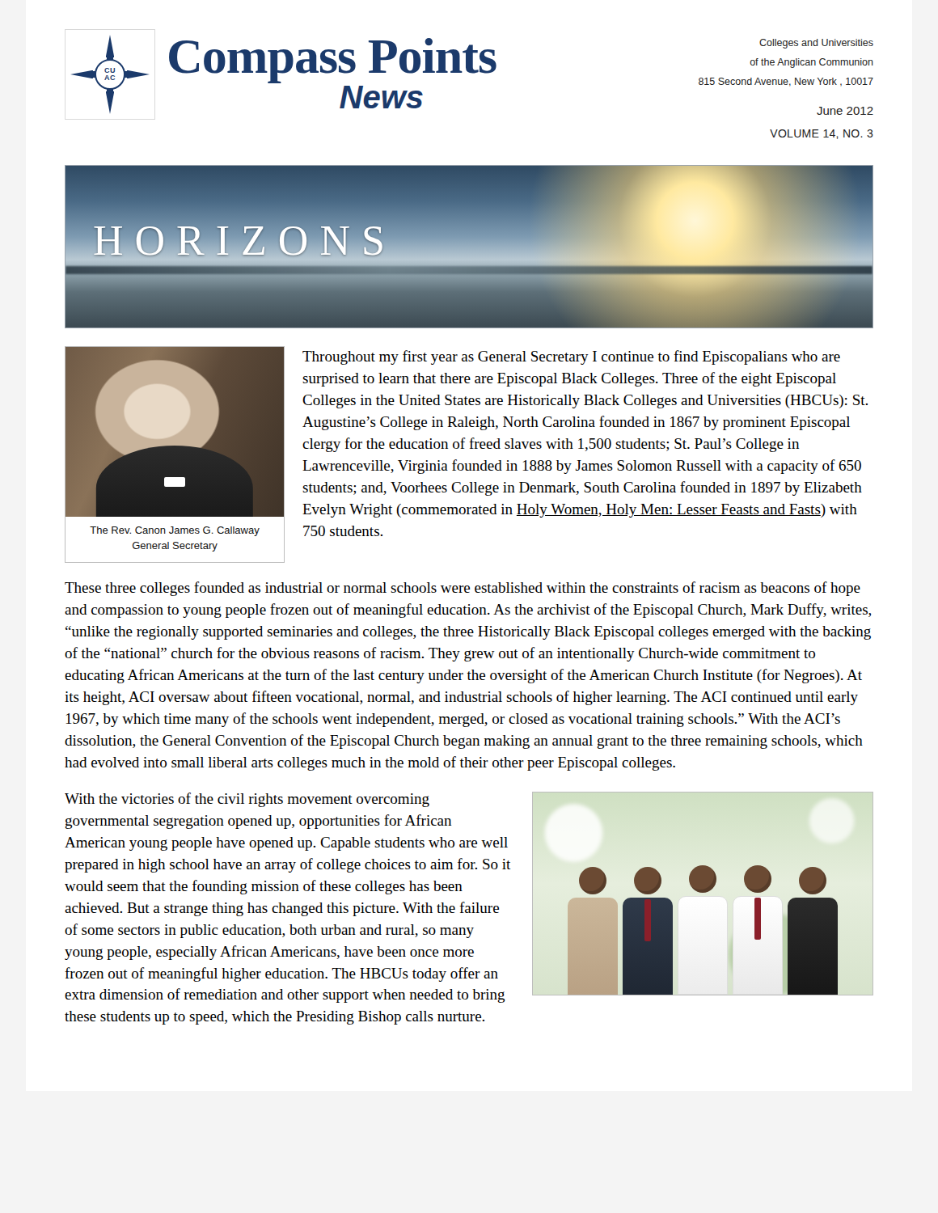CU AC
Compass Points
News
Colleges and Universities
of the Anglican Communion
815 Second Avenue, New York , 10017
June 2012
VOLUME 14, NO. 3
HORIZONS
The Rev. Canon James G. Callaway
General Secretary
Throughout my first year as General Secretary I continue to find Episcopalians who are surprised to learn that there are Episcopal Black Colleges. Three of the eight Episcopal Colleges in the United States are Historically Black Colleges and Universities (HBCUs): St. Augustine’s College in Raleigh, North Carolina founded in 1867 by prominent Episcopal clergy for the education of freed slaves with 1,500 students; St. Paul’s College in Lawrenceville, Virginia founded in 1888 by James Solomon Russell with a capacity of 650 students; and, Voorhees College in Denmark, South Carolina founded in 1897 by Elizabeth Evelyn Wright (commemorated in Holy Women, Holy Men: Lesser Feasts and Fasts) with 750 students.
These three colleges founded as industrial or normal schools were established within the constraints of racism as beacons of hope and compassion to young people frozen out of meaningful education. As the archivist of the Episcopal Church, Mark Duffy, writes, “unlike the regionally supported seminaries and colleges, the three Historically Black Episcopal colleges emerged with the backing of the “national” church for the obvious reasons of racism. They grew out of an intentionally Church-wide commitment to educating African Americans at the turn of the last century under the oversight of the American Church Institute (for Negroes). At its height, ACI oversaw about fifteen vocational, normal, and industrial schools of higher learning. The ACI continued until early 1967, by which time many of the schools went independent, merged, or closed as vocational training schools.” With the ACI’s dissolution, the General Convention of the Episcopal Church began making an annual grant to the three remaining schools, which had evolved into small liberal arts colleges much in the mold of their other peer Episcopal colleges.
Students
With the victories of the civil rights movement overcoming governmental segregation opened up, opportunities for African American young people have opened up. Capable students who are well prepared in high school have an array of college choices to aim for. So it would seem that the founding mission of these colleges has been achieved. But a strange thing has changed this picture. With the failure of some sectors in public education, both urban and rural, so many young people, especially African Americans, have been once more frozen out of meaningful higher education. The HBCUs today offer an extra dimension of remediation and other support when needed to bring these students up to speed, which the Presiding Bishop calls nurture.